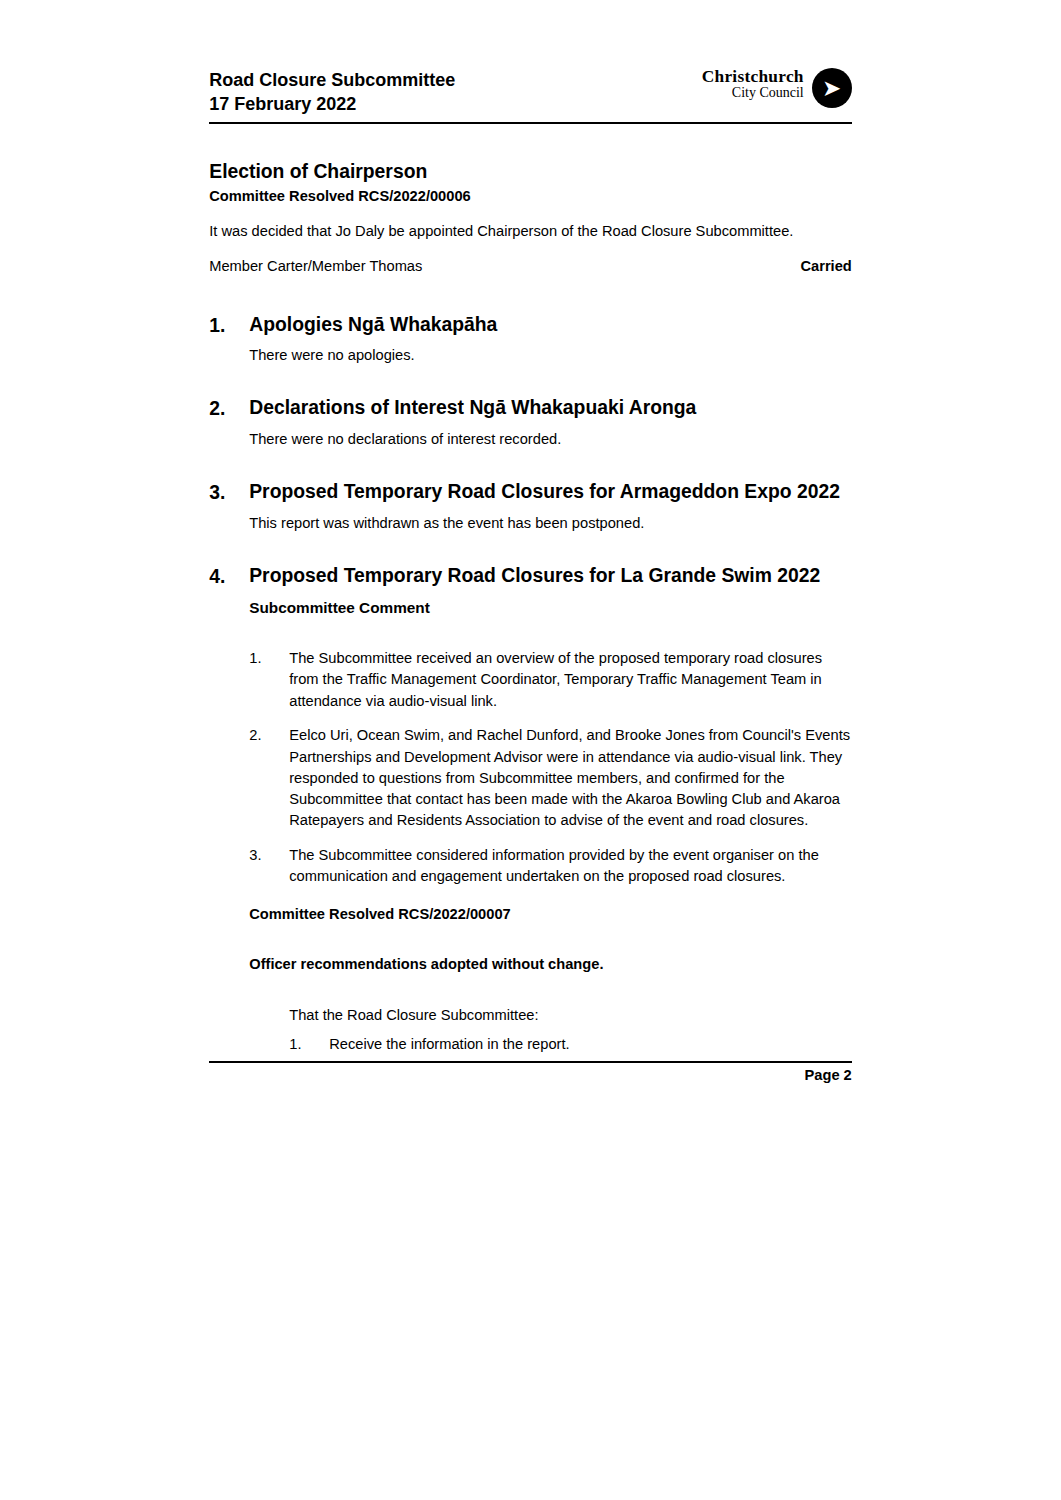Road Closure Subcommittee
17 February 2022
Christchurch
City Council
➤
Election of Chairperson
Committee Resolved RCS/2022/00006
It was decided that Jo Daly be appointed Chairperson of the Road Closure Subcommittee.
Member Carter/Member Thomas Carried
1. Apologies Ngā Whakapāha
There were no apologies.
2. Declarations of Interest Ngā Whakapuaki Aronga
There were no declarations of interest recorded.
3. Proposed Temporary Road Closures for Armageddon Expo 2022
This report was withdrawn as the event has been postponed.
4. Proposed Temporary Road Closures for La Grande Swim 2022
Subcommittee Comment
The Subcommittee received an overview of the proposed temporary road closures from the Traffic Management Coordinator, Temporary Traffic Management Team in attendance via audio-visual link.
Eelco Uri, Ocean Swim, and Rachel Dunford, and Brooke Jones from Council's Events Partnerships and Development Advisor were in attendance via audio-visual link. They responded to questions from Subcommittee members, and confirmed for the Subcommittee that contact has been made with the Akaroa Bowling Club and Akaroa Ratepayers and Residents Association to advise of the event and road closures.
The Subcommittee considered information provided by the event organiser on the communication and engagement undertaken on the proposed road closures.
Committee Resolved RCS/2022/00007
Officer recommendations adopted without change.
That the Road Closure Subcommittee:
Receive the information in the report.
Page 2